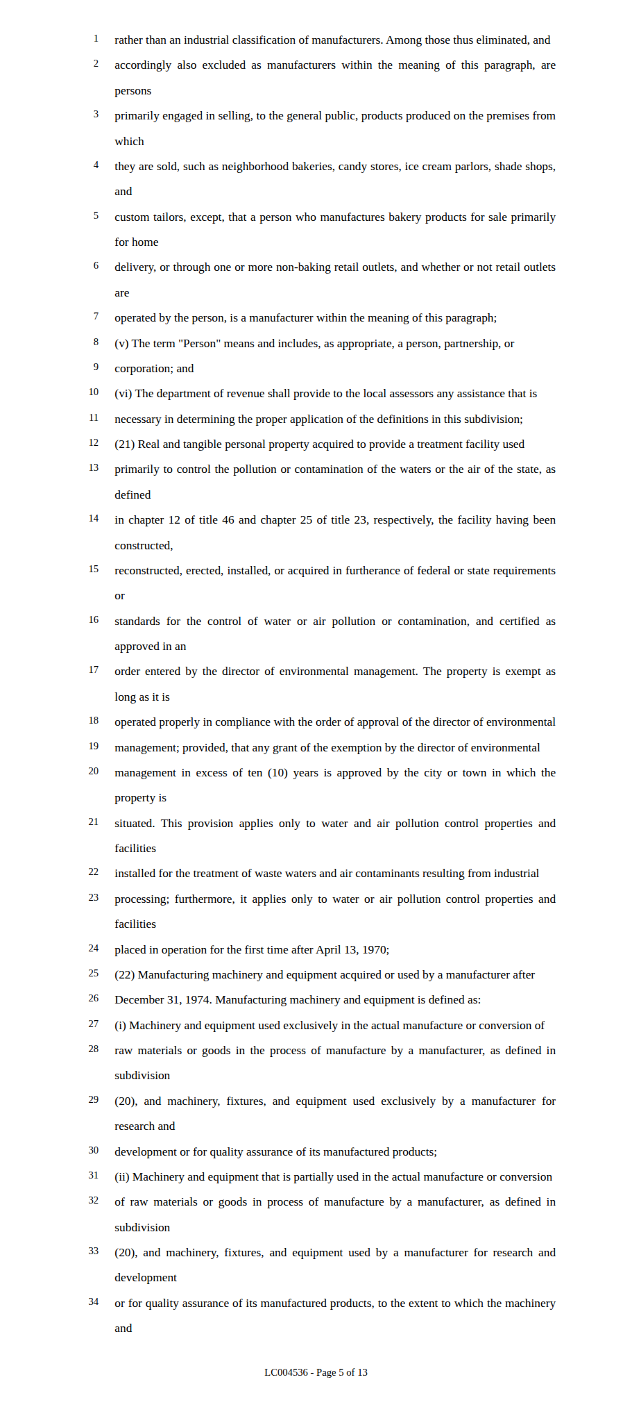rather than an industrial classification of manufacturers. Among those thus eliminated, and
accordingly also excluded as manufacturers within the meaning of this paragraph, are persons
primarily engaged in selling, to the general public, products produced on the premises from which
they are sold, such as neighborhood bakeries, candy stores, ice cream parlors, shade shops, and
custom tailors, except, that a person who manufactures bakery products for sale primarily for home
delivery, or through one or more non-baking retail outlets, and whether or not retail outlets are
operated by the person, is a manufacturer within the meaning of this paragraph;
(v) The term "Person" means and includes, as appropriate, a person, partnership, or
corporation; and
(vi) The department of revenue shall provide to the local assessors any assistance that is
necessary in determining the proper application of the definitions in this subdivision;
(21) Real and tangible personal property acquired to provide a treatment facility used
primarily to control the pollution or contamination of the waters or the air of the state, as defined
in chapter 12 of title 46 and chapter 25 of title 23, respectively, the facility having been constructed,
reconstructed, erected, installed, or acquired in furtherance of federal or state requirements or
standards for the control of water or air pollution or contamination, and certified as approved in an
order entered by the director of environmental management. The property is exempt as long as it is
operated properly in compliance with the order of approval of the director of environmental
management; provided, that any grant of the exemption by the director of environmental
management in excess of ten (10) years is approved by the city or town in which the property is
situated. This provision applies only to water and air pollution control properties and facilities
installed for the treatment of waste waters and air contaminants resulting from industrial
processing; furthermore, it applies only to water or air pollution control properties and facilities
placed in operation for the first time after April 13, 1970;
(22) Manufacturing machinery and equipment acquired or used by a manufacturer after
December 31, 1974. Manufacturing machinery and equipment is defined as:
(i) Machinery and equipment used exclusively in the actual manufacture or conversion of
raw materials or goods in the process of manufacture by a manufacturer, as defined in subdivision
(20), and machinery, fixtures, and equipment used exclusively by a manufacturer for research and
development or for quality assurance of its manufactured products;
(ii) Machinery and equipment that is partially used in the actual manufacture or conversion
of raw materials or goods in process of manufacture by a manufacturer, as defined in subdivision
(20), and machinery, fixtures, and equipment used by a manufacturer for research and development
or for quality assurance of its manufactured products, to the extent to which the machinery and
LC004536 - Page 5 of 13